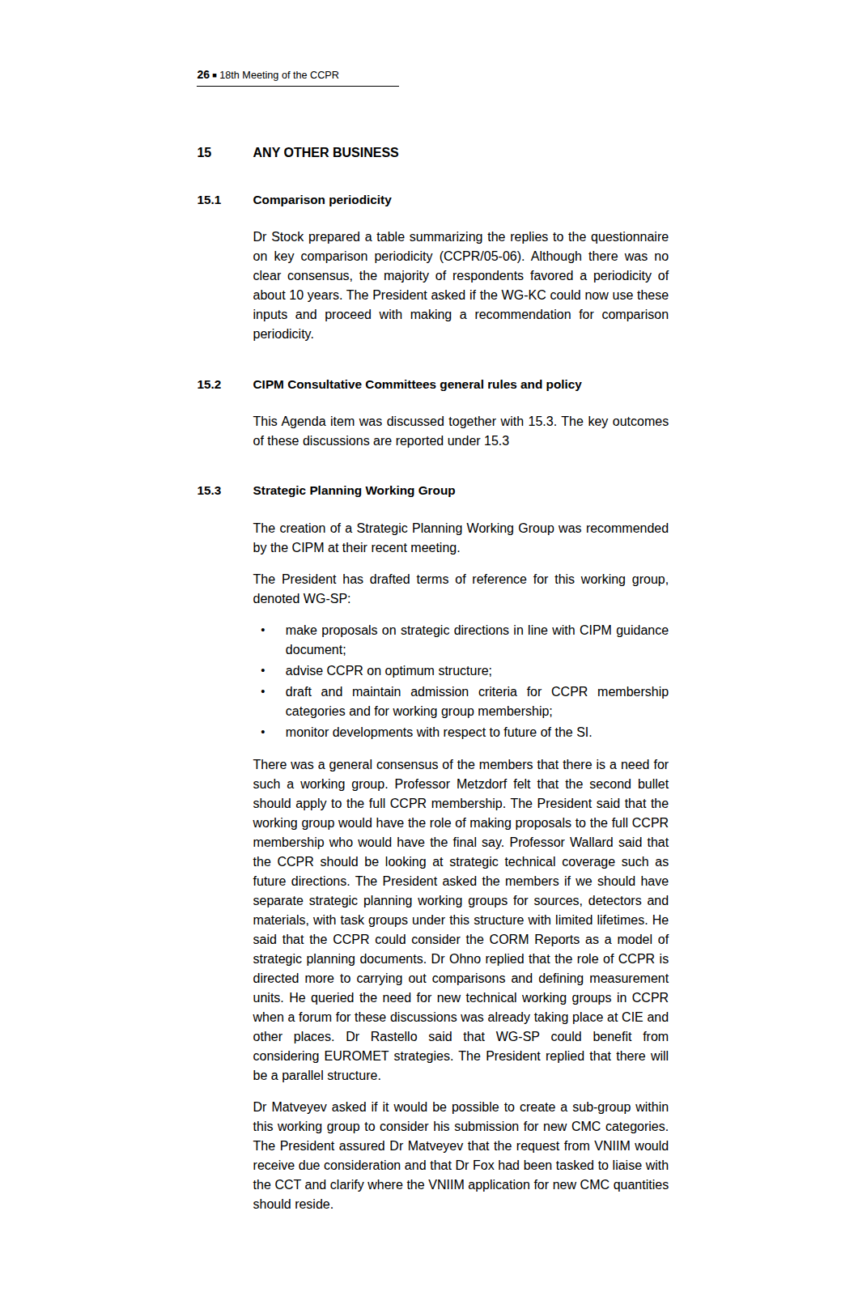26■18th Meeting of the CCPR
15 ANY OTHER BUSINESS
15.1 Comparison periodicity
Dr Stock prepared a table summarizing the replies to the questionnaire on key comparison periodicity (CCPR/05-06). Although there was no clear consensus, the majority of respondents favored a periodicity of about 10 years. The President asked if the WG-KC could now use these inputs and proceed with making a recommendation for comparison periodicity.
15.2 CIPM Consultative Committees general rules and policy
This Agenda item was discussed together with 15.3. The key outcomes of these discussions are reported under 15.3
15.3 Strategic Planning Working Group
The creation of a Strategic Planning Working Group was recommended by the CIPM at their recent meeting.
The President has drafted terms of reference for this working group, denoted WG-SP:
make proposals on strategic directions in line with CIPM guidance document;
advise CCPR on optimum structure;
draft and maintain admission criteria for CCPR membership categories and for working group membership;
monitor developments with respect to future of the SI.
There was a general consensus of the members that there is a need for such a working group. Professor Metzdorf felt that the second bullet should apply to the full CCPR membership. The President said that the working group would have the role of making proposals to the full CCPR membership who would have the final say. Professor Wallard said that the CCPR should be looking at strategic technical coverage such as future directions. The President asked the members if we should have separate strategic planning working groups for sources, detectors and materials, with task groups under this structure with limited lifetimes. He said that the CCPR could consider the CORM Reports as a model of strategic planning documents. Dr Ohno replied that the role of CCPR is directed more to carrying out comparisons and defining measurement units. He queried the need for new technical working groups in CCPR when a forum for these discussions was already taking place at CIE and other places. Dr Rastello said that WG-SP could benefit from considering EUROMET strategies. The President replied that there will be a parallel structure.
Dr Matveyev asked if it would be possible to create a sub-group within this working group to consider his submission for new CMC categories. The President assured Dr Matveyev that the request from VNIIM would receive due consideration and that Dr Fox had been tasked to liaise with the CCT and clarify where the VNIIM application for new CMC quantities should reside.